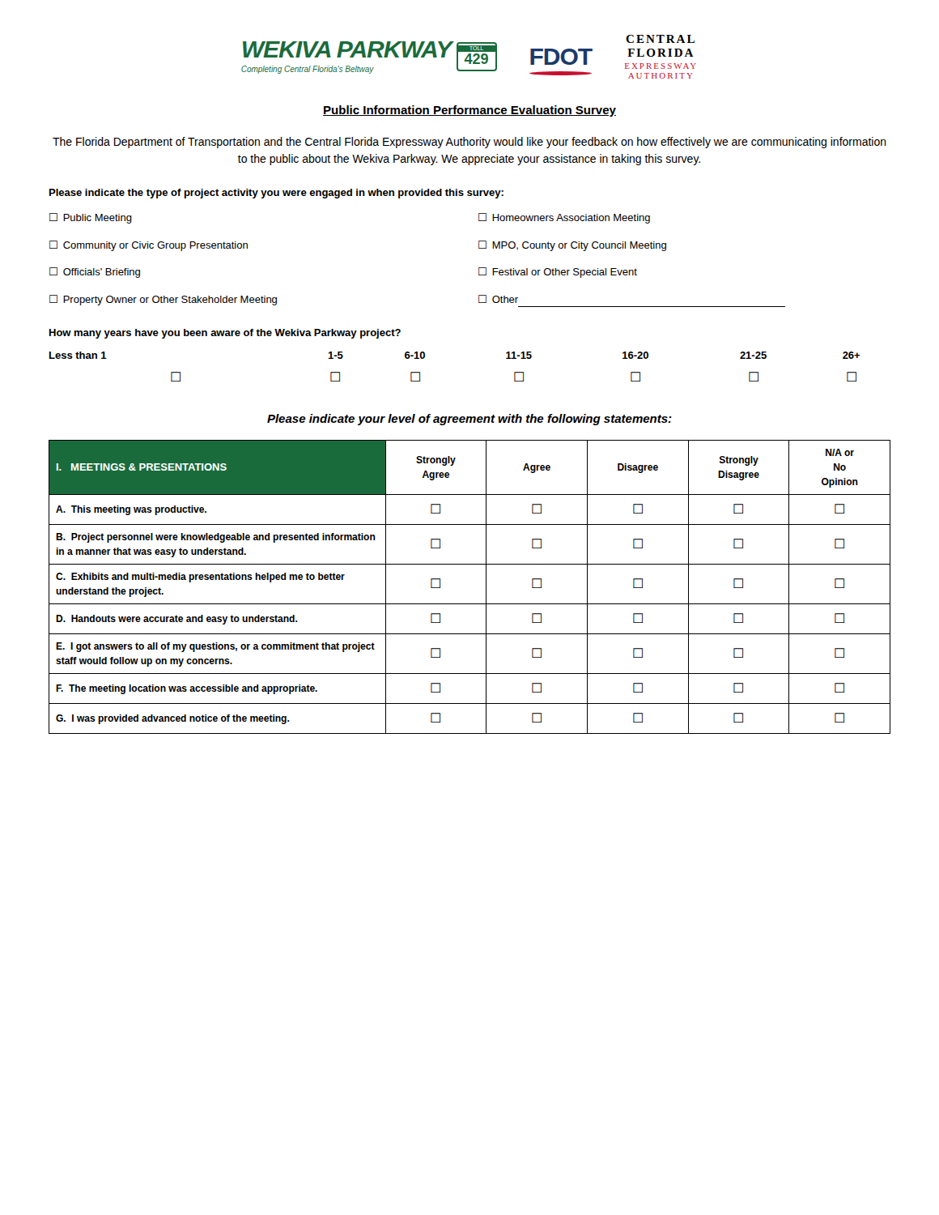WEKIVA PARKWAY
Completing Central Florida's Beltway
TOLL 429
FDOT
CENTRAL
FLORIDA
EXPRESSWAY
AUTHORITY
Public Information Performance Evaluation Survey
The Florida Department of Transportation and the Central Florida Expressway Authority would like your feedback on how effectively we are communicating information to the public about the Wekiva Parkway. We appreciate your assistance in taking this survey.
Please indicate the type of project activity you were engaged in when provided this survey:
☐Public Meeting
☐Homeowners Association Meeting
☐Community or Civic Group Presentation
☐MPO, County or City Council Meeting
☐Officials' Briefing
☐Festival or Other Special Event
☐Property Owner or Other Stakeholder Meeting
☐Other
How many years have you been aware of the Wekiva Parkway project?
| Less than 1 | 1-5 | 6-10 | 11-15 | 16-20 | 21-25 | 26+ |
| ☐ | ☐ | ☐ | ☐ | ☐ | ☐ | ☐ |
Please indicate your level of agreement with the following statements:
| I. MEETINGS & PRESENTATIONS | Strongly Agree | Agree | Disagree | Strongly Disagree | N/A or No Opinion |
| --- | --- | --- | --- | --- | --- |
| A. This meeting was productive. | ☐ | ☐ | ☐ | ☐ | ☐ |
| B. Project personnel were knowledgeable and presented information in a manner that was easy to understand. | ☐ | ☐ | ☐ | ☐ | ☐ |
| C. Exhibits and multi-media presentations helped me to better understand the project. | ☐ | ☐ | ☐ | ☐ | ☐ |
| D. Handouts were accurate and easy to understand. | ☐ | ☐ | ☐ | ☐ | ☐ |
| E. I got answers to all of my questions, or a commitment that project staff would follow up on my concerns. | ☐ | ☐ | ☐ | ☐ | ☐ |
| F. The meeting location was accessible and appropriate. | ☐ | ☐ | ☐ | ☐ | ☐ |
| G. I was provided advanced notice of the meeting. | ☐ | ☐ | ☐ | ☐ | ☐ |